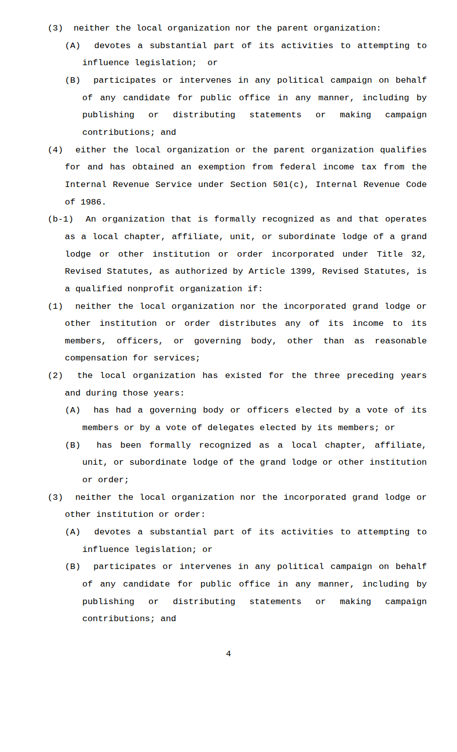(3) neither the local organization nor the parent organization:
(A) devotes a substantial part of its activities to attempting to influence legislation; or
(B) participates or intervenes in any political campaign on behalf of any candidate for public office in any manner, including by publishing or distributing statements or making campaign contributions; and
(4) either the local organization or the parent organization qualifies for and has obtained an exemption from federal income tax from the Internal Revenue Service under Section 501(c), Internal Revenue Code of 1986.
(b-1) An organization that is formally recognized as and that operates as a local chapter, affiliate, unit, or subordinate lodge of a grand lodge or other institution or order incorporated under Title 32, Revised Statutes, as authorized by Article 1399, Revised Statutes, is a qualified nonprofit organization if:
(1) neither the local organization nor the incorporated grand lodge or other institution or order distributes any of its income to its members, officers, or governing body, other than as reasonable compensation for services;
(2) the local organization has existed for the three preceding years and during those years:
(A) has had a governing body or officers elected by a vote of its members or by a vote of delegates elected by its members; or
(B) has been formally recognized as a local chapter, affiliate, unit, or subordinate lodge of the grand lodge or other institution or order;
(3) neither the local organization nor the incorporated grand lodge or other institution or order:
(A) devotes a substantial part of its activities to attempting to influence legislation; or
(B) participates or intervenes in any political campaign on behalf of any candidate for public office in any manner, including by publishing or distributing statements or making campaign contributions; and
4